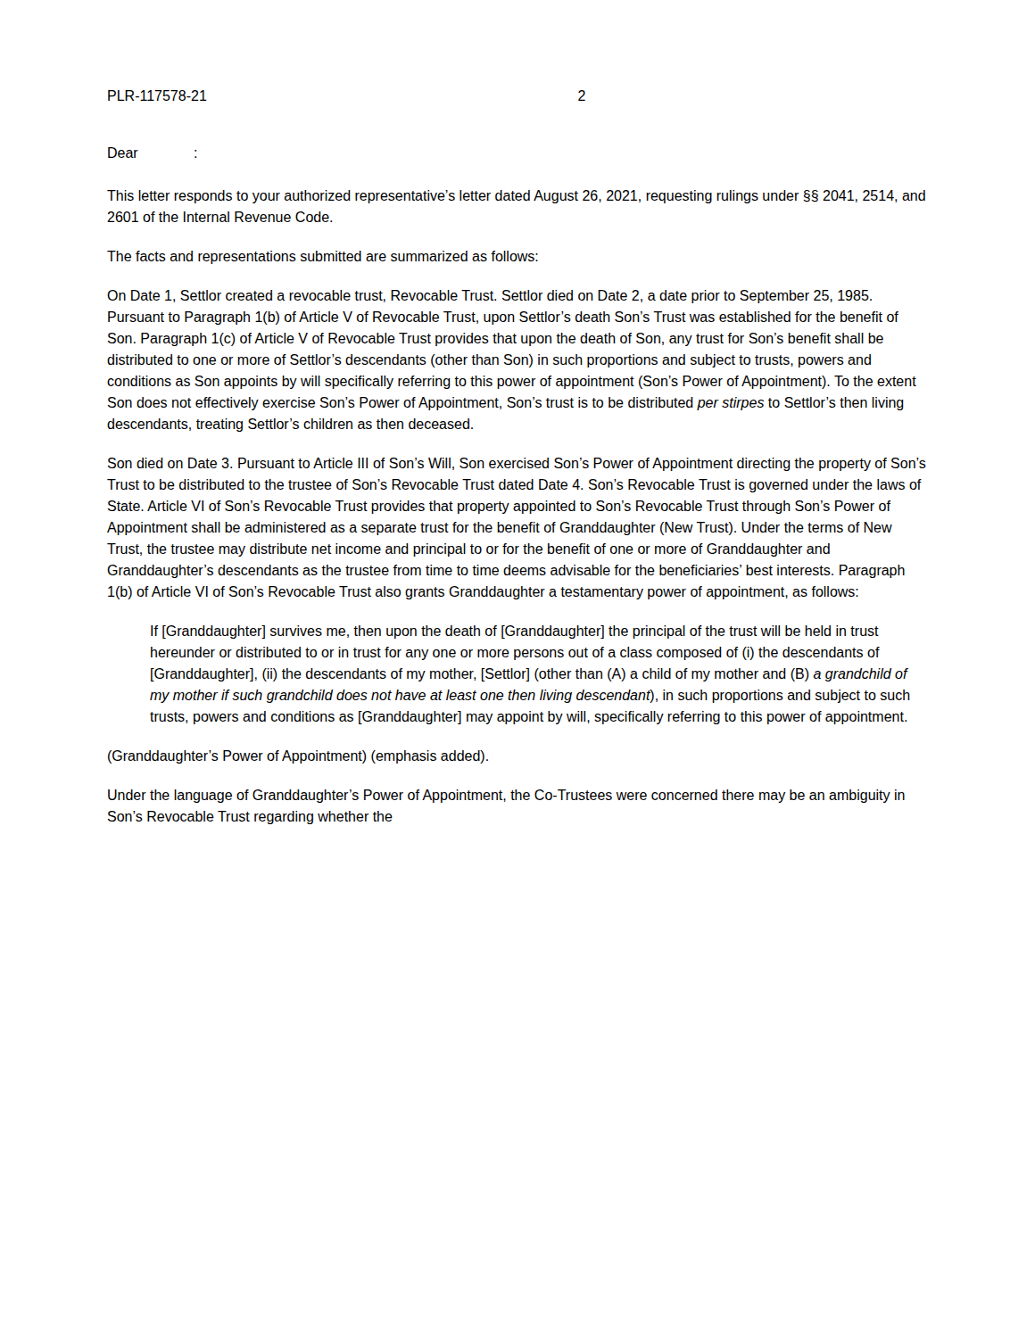PLR-117578-21
2
Dear :
This letter responds to your authorized representative’s letter dated August 26, 2021, requesting rulings under §§ 2041, 2514, and 2601 of the Internal Revenue Code.
The facts and representations submitted are summarized as follows:
On Date 1, Settlor created a revocable trust, Revocable Trust. Settlor died on Date 2, a date prior to September 25, 1985. Pursuant to Paragraph 1(b) of Article V of Revocable Trust, upon Settlor’s death Son’s Trust was established for the benefit of Son. Paragraph 1(c) of Article V of Revocable Trust provides that upon the death of Son, any trust for Son’s benefit shall be distributed to one or more of Settlor’s descendants (other than Son) in such proportions and subject to trusts, powers and conditions as Son appoints by will specifically referring to this power of appointment (Son’s Power of Appointment). To the extent Son does not effectively exercise Son’s Power of Appointment, Son’s trust is to be distributed per stirpes to Settlor’s then living descendants, treating Settlor’s children as then deceased.
Son died on Date 3. Pursuant to Article III of Son’s Will, Son exercised Son’s Power of Appointment directing the property of Son’s Trust to be distributed to the trustee of Son’s Revocable Trust dated Date 4. Son’s Revocable Trust is governed under the laws of State. Article VI of Son’s Revocable Trust provides that property appointed to Son’s Revocable Trust through Son’s Power of Appointment shall be administered as a separate trust for the benefit of Granddaughter (New Trust). Under the terms of New Trust, the trustee may distribute net income and principal to or for the benefit of one or more of Granddaughter and Granddaughter’s descendants as the trustee from time to time deems advisable for the beneficiaries’ best interests. Paragraph 1(b) of Article VI of Son’s Revocable Trust also grants Granddaughter a testamentary power of appointment, as follows:
If [Granddaughter] survives me, then upon the death of [Granddaughter] the principal of the trust will be held in trust hereunder or distributed to or in trust for any one or more persons out of a class composed of (i) the descendants of [Granddaughter], (ii) the descendants of my mother, [Settlor] (other than (A) a child of my mother and (B) a grandchild of my mother if such grandchild does not have at least one then living descendant), in such proportions and subject to such trusts, powers and conditions as [Granddaughter] may appoint by will, specifically referring to this power of appointment.
(Granddaughter’s Power of Appointment) (emphasis added).
Under the language of Granddaughter’s Power of Appointment, the Co-Trustees were concerned there may be an ambiguity in Son’s Revocable Trust regarding whether the